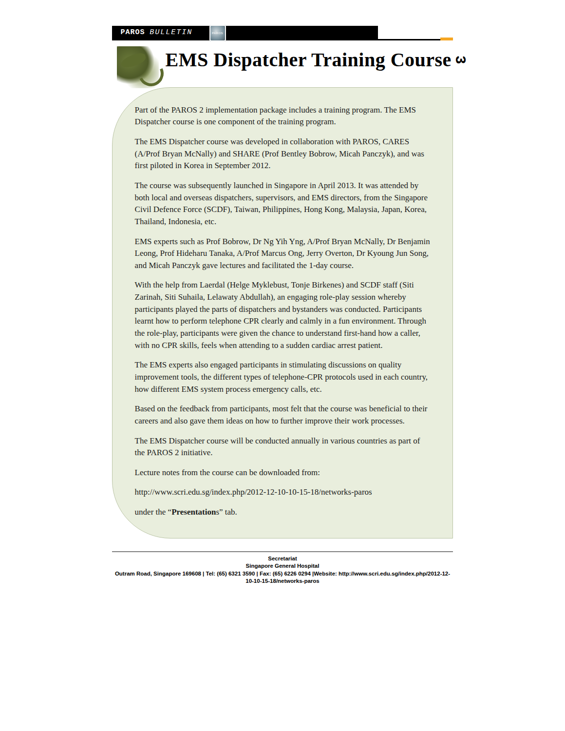PAROS BULLETIN
3
EMS Dispatcher Training Course
Part of the PAROS 2 implementation package includes a training program. The EMS Dispatcher course is one component of the training program.
The EMS Dispatcher course was developed in collaboration with PAROS, CARES (A/Prof Bryan McNally) and SHARE (Prof Bentley Bobrow, Micah Panczyk), and was first piloted in Korea in September 2012.
The course was subsequently launched in Singapore in April 2013. It was attended by both local and overseas dispatchers, supervisors, and EMS directors, from the Singapore Civil Defence Force (SCDF), Taiwan, Philippines, Hong Kong, Malaysia, Japan, Korea, Thailand, Indonesia, etc.
EMS experts such as Prof Bobrow, Dr Ng Yih Yng, A/Prof Bryan McNally, Dr Benjamin Leong, Prof Hideharu Tanaka, A/Prof Marcus Ong, Jerry Overton, Dr Kyoung Jun Song, and Micah Panczyk gave lectures and facilitated the 1-day course.
With the help from Laerdal (Helge Myklebust, Tonje Birkenes) and SCDF staff (Siti Zarinah, Siti Suhaila, Lelawaty Abdullah), an engaging role-play session whereby participants played the parts of dispatchers and bystanders was conducted. Participants learnt how to perform telephone CPR clearly and calmly in a fun environment. Through the role-play, participants were given the chance to understand first-hand how a caller, with no CPR skills, feels when attending to a sudden cardiac arrest patient.
The EMS experts also engaged participants in stimulating discussions on quality improvement tools, the different types of telephone-CPR protocols used in each country, how different EMS system process emergency calls, etc.
Based on the feedback from participants, most felt that the course was beneficial to their careers and also gave them ideas on how to further improve their work processes.
The EMS Dispatcher course will be conducted annually in various countries as part of the PAROS 2 initiative.
Lecture notes from the course can be downloaded from:
http://www.scri.edu.sg/index.php/2012-12-10-10-15-18/networks-paros
under the “Presentations” tab.
Secretariat
Singapore General Hospital
Outram Road, Singapore 169608 | Tel: (65) 6321 3590 | Fax: (65) 6226 0294 |Website: http://www.scri.edu.sg/index.php/2012-12-10-10-15-18/networks-paros